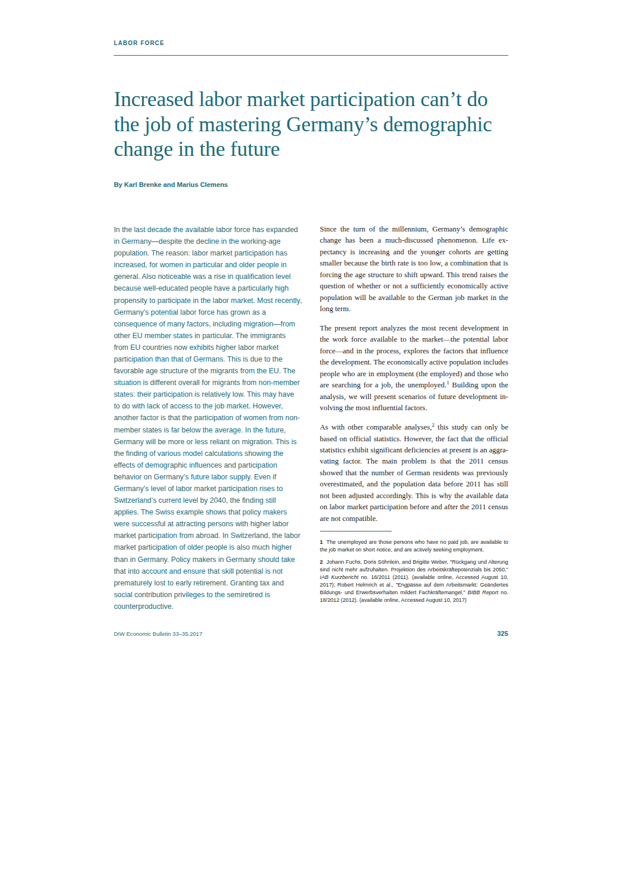Labor Force
Increased labor market participation can’t do the job of mastering Germany’s demographic change in the future
By Karl Brenke and Marius Clemens
In the last decade the available labor force has expanded in Germany—despite the decline in the working-age population. The reason: labor market participation has increased, for women in particular and older people in general. Also noticeable was a rise in qualification level because well-educated people have a particularly high propensity to participate in the labor market. Most recently, Germany’s potential labor force has grown as a consequence of many factors, including migration—from other EU member states in particular. The immigrants from EU countries now exhibits higher labor market participation than that of Germans. This is due to the favorable age structure of the migrants from the EU. The situation is different overall for migrants from non-member states: their participation is relatively low. This may have to do with lack of access to the job market. However, another factor is that the participation of women from non-member states is far below the average. In the future, Germany will be more or less reliant on migration. This is the finding of various model calculations showing the effects of demographic influences and participation behavior on Germany’s future labor supply. Even if Germany’s level of labor market participation rises to Switzerland’s current level by 2040, the finding still applies. The Swiss example shows that policy makers were successful at attracting persons with higher labor market participation from abroad. In Switzerland, the labor market participation of older people is also much higher than in Germany. Policy makers in Germany should take that into account and ensure that skill potential is not prematurely lost to early retirement. Granting tax and social contribution privileges to the semiretired is counterproductive.
Since the turn of the millennium, Germany’s demographic change has been a much-discussed phenomenon. Life expectancy is increasing and the younger cohorts are getting smaller because the birth rate is too low, a combination that is forcing the age structure to shift upward. This trend raises the question of whether or not a sufficiently economically active population will be available to the German job market in the long term.
The present report analyzes the most recent development in the work force available to the market—the potential labor force—and in the process, explores the factors that influence the development. The economically active population includes people who are in employment (the employed) and those who are searching for a job, the unemployed.1 Building upon the analysis, we will present scenarios of future development involving the most influential factors.
As with other comparable analyses,2 this study can only be based on official statistics. However, the fact that the official statistics exhibit significant deficiencies at present is an aggravating factor. The main problem is that the 2011 census showed that the number of German residents was previously overestimated, and the population data before 2011 has still not been adjusted accordingly. This is why the available data on labor market participation before and after the 2011 census are not compatible.
1 The unemployed are those persons who have no paid job, are available to the job market on short notice, and are actively seeking employment.
2 Johann Fuchs, Doris Söhnlein, and Brigitte Weber, "Rückgang und Alterung sind nicht mehr aufzuhalten. Projektion des Arbeitskräftepotenzials bis 2050," IAB Kurzbericht no. 16/2011 (2011). (available online, Accessed August 10, 2017); Robert Helmrich et al., "Engpässe auf dem Arbeitsmarkt: Geändertes Bildungs- und Erwerbsverhalten mildert Fachkräftemangel," BIBB Report no. 18/2012 (2012). (available online, Accessed August 10, 2017)
DIW Economic Bulletin 33–35.2017 325